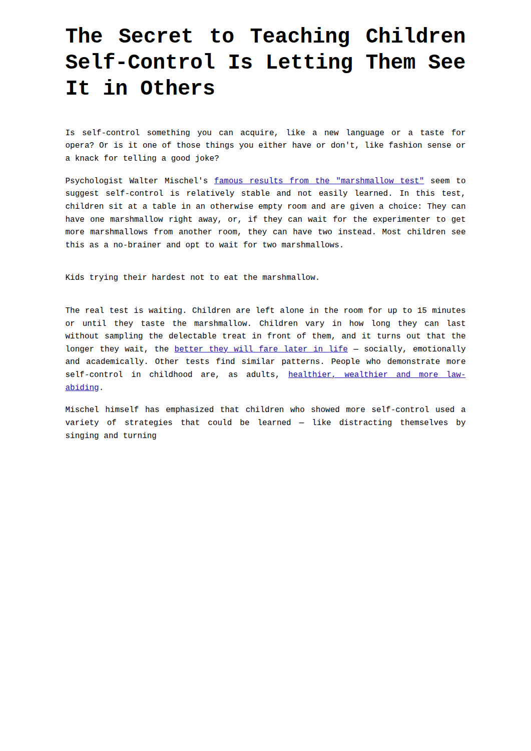The Secret to Teaching Children Self-Control Is Letting Them See It in Others
Is self-control something you can acquire, like a new language or a taste for opera? Or is it one of those things you either have or don't, like fashion sense or a knack for telling a good joke?
Psychologist Walter Mischel's famous results from the "marshmallow test" seem to suggest self-control is relatively stable and not easily learned. In this test, children sit at a table in an otherwise empty room and are given a choice: They can have one marshmallow right away, or, if they can wait for the experimenter to get more marshmallows from another room, they can have two instead. Most children see this as a no-brainer and opt to wait for two marshmallows.
Kids trying their hardest not to eat the marshmallow.
The real test is waiting. Children are left alone in the room for up to 15 minutes or until they taste the marshmallow. Children vary in how long they can last without sampling the delectable treat in front of them, and it turns out that the longer they wait, the better they will fare later in life — socially, emotionally and academically. Other tests find similar patterns. People who demonstrate more self-control in childhood are, as adults, healthier, wealthier and more law-abiding.
Mischel himself has emphasized that children who showed more self-control used a variety of strategies that could be learned — like distracting themselves by singing and turning